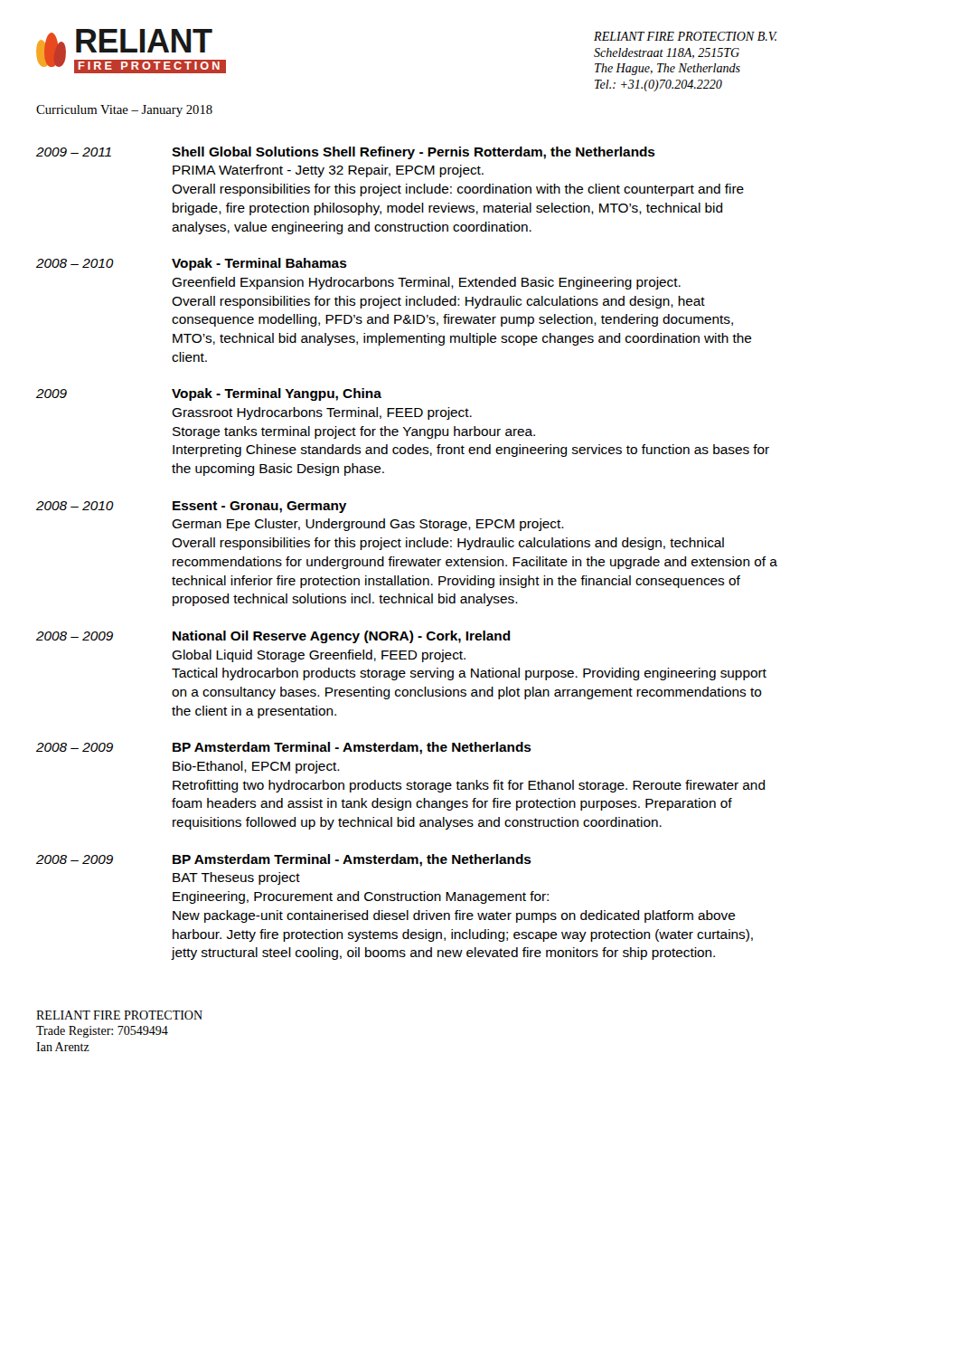RELIANT FIRE PROTECTION
RELIANT FIRE PROTECTION B.V.
Scheldestraat 118A, 2515TG
The Hague, The Netherlands
Tel.: +31.(0)70.204.2220
Curriculum Vitae – January 2018
| 2009 – 2011 | Shell Global Solutions Shell Refinery - Pernis Rotterdam, the Netherlands PRIMA Waterfront - Jetty 32 Repair, EPCM project. Overall responsibilities for this project include: coordination with the client counterpart and fire brigade, fire protection philosophy, model reviews, material selection, MTO’s, technical bid analyses, value engineering and construction coordination. |
| 2008 – 2010 | Vopak - Terminal Bahamas Greenfield Expansion Hydrocarbons Terminal, Extended Basic Engineering project. Overall responsibilities for this project included: Hydraulic calculations and design, heat consequence modelling, PFD’s and P&ID’s, firewater pump selection, tendering documents, MTO’s, technical bid analyses, implementing multiple scope changes and coordination with the client. |
| 2009 | Vopak - Terminal Yangpu, China Grassroot Hydrocarbons Terminal, FEED project. Storage tanks terminal project for the Yangpu harbour area. Interpreting Chinese standards and codes, front end engineering services to function as bases for the upcoming Basic Design phase. |
| 2008 – 2010 | Essent - Gronau, Germany German Epe Cluster, Underground Gas Storage, EPCM project. Overall responsibilities for this project include: Hydraulic calculations and design, technical recommendations for underground firewater extension. Facilitate in the upgrade and extension of a technical inferior fire protection installation. Providing insight in the financial consequences of proposed technical solutions incl. technical bid analyses. |
| 2008 – 2009 | National Oil Reserve Agency (NORA) - Cork, Ireland Global Liquid Storage Greenfield, FEED project. Tactical hydrocarbon products storage serving a National purpose. Providing engineering support on a consultancy bases. Presenting conclusions and plot plan arrangement recommendations to the client in a presentation. |
| 2008 – 2009 | BP Amsterdam Terminal - Amsterdam, the Netherlands Bio-Ethanol, EPCM project. Retrofitting two hydrocarbon products storage tanks fit for Ethanol storage. Reroute firewater and foam headers and assist in tank design changes for fire protection purposes. Preparation of requisitions followed up by technical bid analyses and construction coordination. |
| 2008 – 2009 | BP Amsterdam Terminal - Amsterdam, the Netherlands BAT Theseus project Engineering, Procurement and Construction Management for: New package-unit containerised diesel driven fire water pumps on dedicated platform above harbour. Jetty fire protection systems design, including; escape way protection (water curtains), jetty structural steel cooling, oil booms and new elevated fire monitors for ship protection. |
RELIANT FIRE PROTECTION
Trade Register: 70549494
Ian Arentz